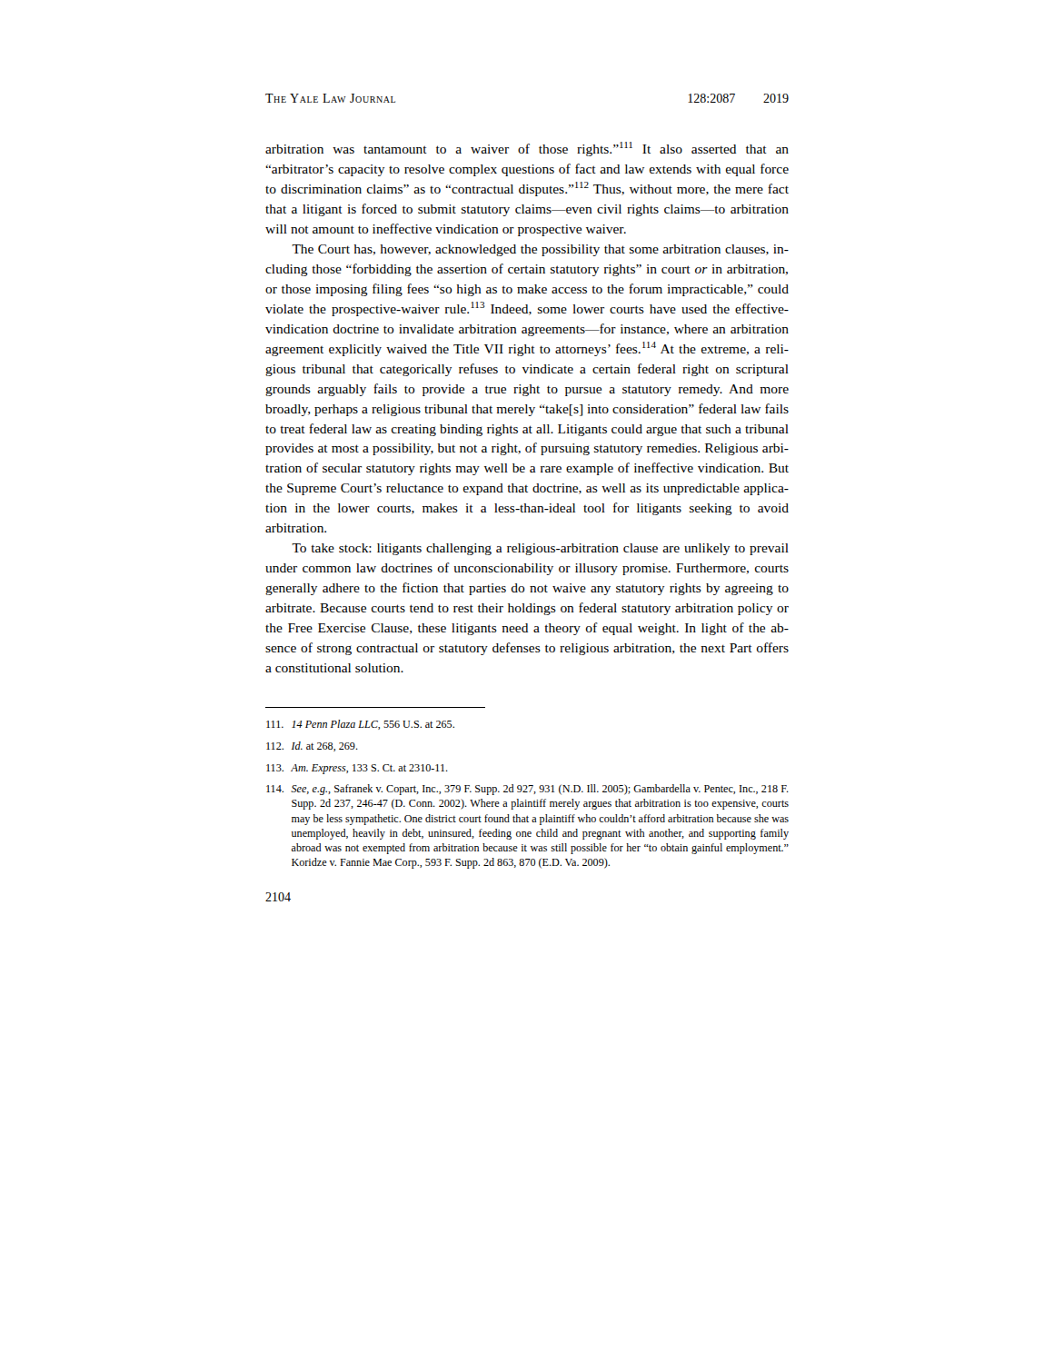The Yale Law Journal
128:2087 2019
arbitration was tantamount to a waiver of those rights.”111 It also asserted that an “arbitrator’s capacity to resolve complex questions of fact and law extends with equal force to discrimination claims” as to “contractual disputes.”112 Thus, without more, the mere fact that a litigant is forced to submit statutory claims—even civil rights claims—to arbitration will not amount to ineffective vindication or prospective waiver.
The Court has, however, acknowledged the possibility that some arbitration clauses, including those “forbidding the assertion of certain statutory rights” in court or in arbitration, or those imposing filing fees “so high as to make access to the forum impracticable,” could violate the prospective-waiver rule.113 Indeed, some lower courts have used the effective-vindication doctrine to invalidate arbitration agreements—for instance, where an arbitration agreement explicitly waived the Title VII right to attorneys’ fees.114 At the extreme, a religious tribunal that categorically refuses to vindicate a certain federal right on scriptural grounds arguably fails to provide a true right to pursue a statutory remedy. And more broadly, perhaps a religious tribunal that merely “take[s] into consideration” federal law fails to treat federal law as creating binding rights at all. Litigants could argue that such a tribunal provides at most a possibility, but not a right, of pursuing statutory remedies. Religious arbitration of secular statutory rights may well be a rare example of ineffective vindication. But the Supreme Court’s reluctance to expand that doctrine, as well as its unpredictable application in the lower courts, makes it a less-than-ideal tool for litigants seeking to avoid arbitration.
To take stock: litigants challenging a religious-arbitration clause are unlikely to prevail under common law doctrines of unconscionability or illusory promise. Furthermore, courts generally adhere to the fiction that parties do not waive any statutory rights by agreeing to arbitrate. Because courts tend to rest their holdings on federal statutory arbitration policy or the Free Exercise Clause, these litigants need a theory of equal weight. In light of the absence of strong contractual or statutory defenses to religious arbitration, the next Part offers a constitutional solution.
111.
14 Penn Plaza LLC, 556 U.S. at 265.
112.
Id. at 268, 269.
113.
Am. Express, 133 S. Ct. at 2310-11.
114.
See, e.g., Safranek v. Copart, Inc., 379 F. Supp. 2d 927, 931 (N.D. Ill. 2005); Gambardella v. Pentec, Inc., 218 F. Supp. 2d 237, 246-47 (D. Conn. 2002). Where a plaintiff merely argues that arbitration is too expensive, courts may be less sympathetic. One district court found that a plaintiff who couldn’t afford arbitration because she was unemployed, heavily in debt, uninsured, feeding one child and pregnant with another, and supporting family abroad was not exempted from arbitration because it was still possible for her “to obtain gainful employment.” Koridze v. Fannie Mae Corp., 593 F. Supp. 2d 863, 870 (E.D. Va. 2009).
2104